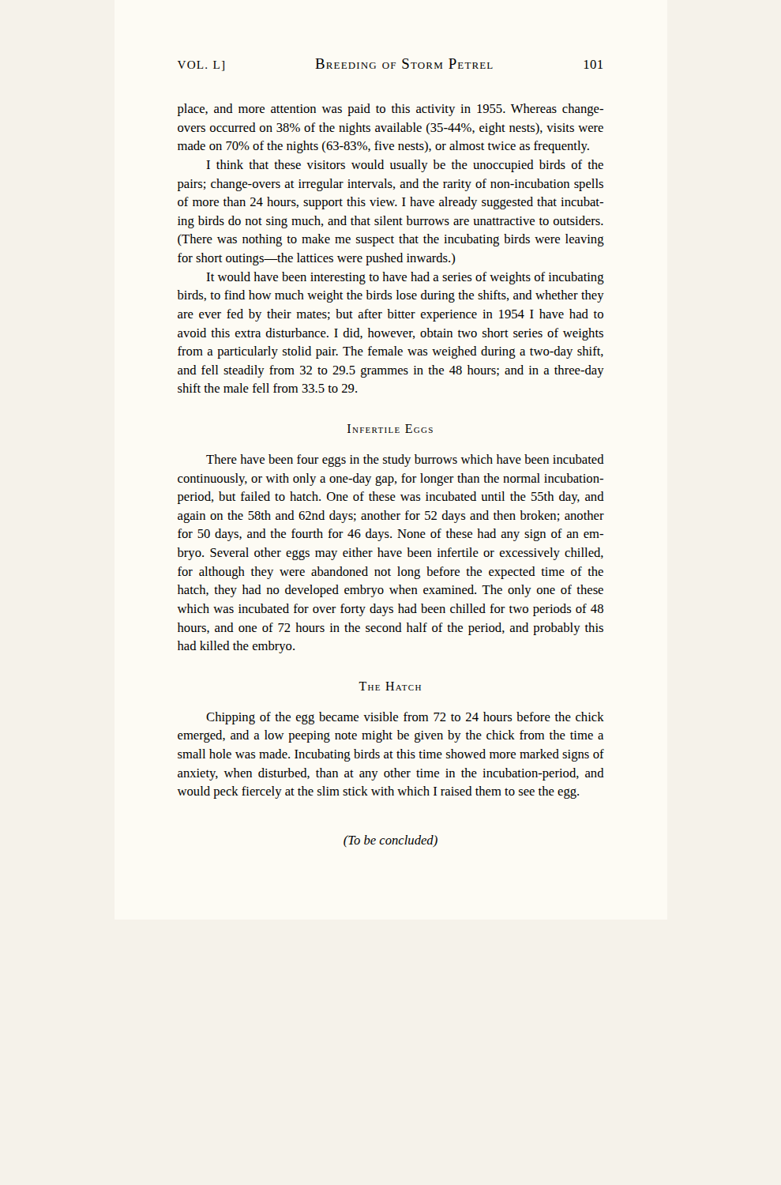VOL. L] Breeding of Storm Petrel 101
place, and more attention was paid to this activity in 1955. Whereas change-overs occurred on 38% of the nights available (35-44%, eight nests), visits were made on 70% of the nights (63-83%, five nests), or almost twice as frequently.
I think that these visitors would usually be the unoccupied birds of the pairs; change-overs at irregular intervals, and the rarity of non-incubation spells of more than 24 hours, support this view. I have already suggested that incubating birds do not sing much, and that silent burrows are unattractive to outsiders. (There was nothing to make me suspect that the incubating birds were leaving for short outings—the lattices were pushed inwards.)
It would have been interesting to have had a series of weights of incubating birds, to find how much weight the birds lose during the shifts, and whether they are ever fed by their mates; but after bitter experience in 1954 I have had to avoid this extra disturbance. I did, however, obtain two short series of weights from a particularly stolid pair. The female was weighed during a two-day shift, and fell steadily from 32 to 29.5 grammes in the 48 hours; and in a three-day shift the male fell from 33.5 to 29.
Infertile Eggs
There have been four eggs in the study burrows which have been incubated continuously, or with only a one-day gap, for longer than the normal incubation-period, but failed to hatch. One of these was incubated until the 55th day, and again on the 58th and 62nd days; another for 52 days and then broken; another for 50 days, and the fourth for 46 days. None of these had any sign of an embryo. Several other eggs may either have been infertile or excessively chilled, for although they were abandoned not long before the expected time of the hatch, they had no developed embryo when examined. The only one of these which was incubated for over forty days had been chilled for two periods of 48 hours, and one of 72 hours in the second half of the period, and probably this had killed the embryo.
The Hatch
Chipping of the egg became visible from 72 to 24 hours before the chick emerged, and a low peeping note might be given by the chick from the time a small hole was made. Incubating birds at this time showed more marked signs of anxiety, when disturbed, than at any other time in the incubation-period, and would peck fiercely at the slim stick with which I raised them to see the egg.
(To be concluded)